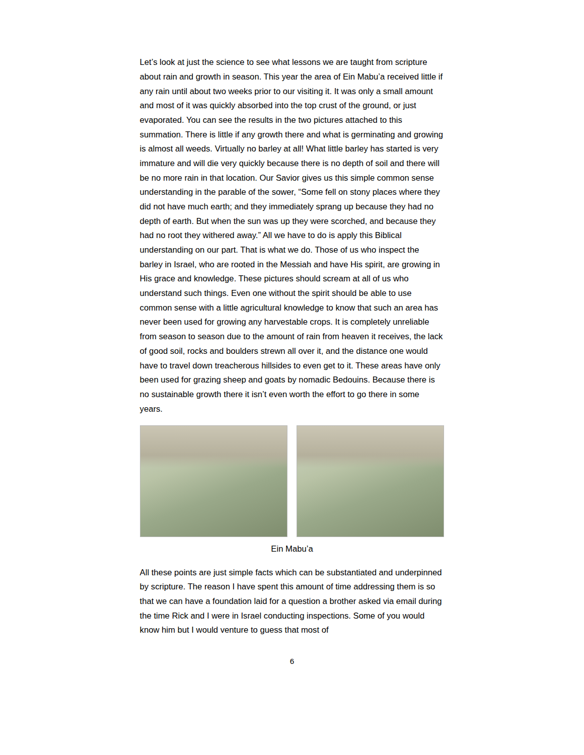Let’s look at just the science to see what lessons we are taught from scripture about rain and growth in season. This year the area of Ein Mabu’a received little if any rain until about two weeks prior to our visiting it. It was only a small amount and most of it was quickly absorbed into the top crust of the ground, or just evaporated. You can see the results in the two pictures attached to this summation. There is little if any growth there and what is germinating and growing is almost all weeds. Virtually no barley at all! What little barley has started is very immature and will die very quickly because there is no depth of soil and there will be no more rain in that location. Our Savior gives us this simple common sense understanding in the parable of the sower, “Some fell on stony places where they did not have much earth; and they immediately sprang up because they had no depth of earth. But when the sun was up they were scorched, and because they had no root they withered away.” All we have to do is apply this Biblical understanding on our part. That is what we do. Those of us who inspect the barley in Israel, who are rooted in the Messiah and have His spirit, are growing in His grace and knowledge. These pictures should scream at all of us who understand such things. Even one without the spirit should be able to use common sense with a little agricultural knowledge to know that such an area has never been used for growing any harvestable crops. It is completely unreliable from season to season due to the amount of rain from heaven it receives, the lack of good soil, rocks and boulders strewn all over it, and the distance one would have to travel down treacherous hillsides to even get to it. These areas have only been used for grazing sheep and goats by nomadic Bedouins. Because there is no sustainable growth there it isn’t even worth the effort to go there in some years.
Ein Mabu’a
All these points are just simple facts which can be substantiated and underpinned by scripture. The reason I have spent this amount of time addressing them is so that we can have a foundation laid for a question a brother asked via email during the time Rick and I were in Israel conducting inspections. Some of you would know him but I would venture to guess that most of
6